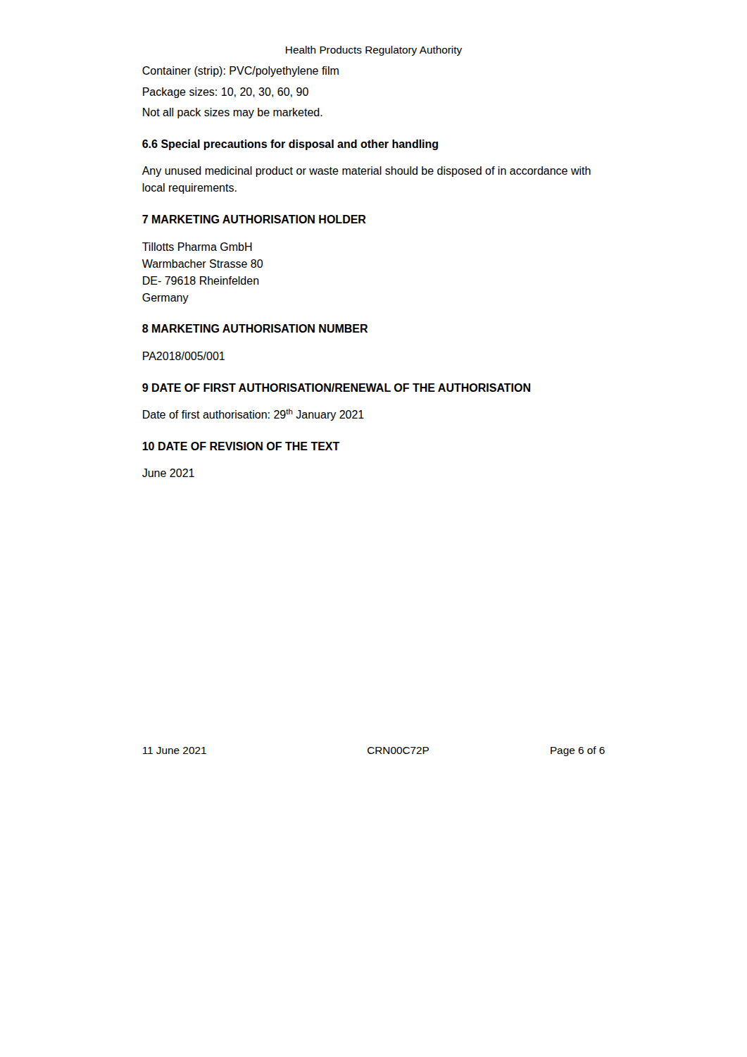Health Products Regulatory Authority
Container (strip): PVC/polyethylene film
Package sizes: 10, 20, 30, 60, 90
Not all pack sizes may be marketed.
6.6 Special precautions for disposal and other handling
Any unused medicinal product or waste material should be disposed of in accordance with local requirements.
7 MARKETING AUTHORISATION HOLDER
Tillotts Pharma GmbH
Warmbacher Strasse 80
DE- 79618 Rheinfelden
Germany
8 MARKETING AUTHORISATION NUMBER
PA2018/005/001
9 DATE OF FIRST AUTHORISATION/RENEWAL OF THE AUTHORISATION
Date of first authorisation: 29th January 2021
10 DATE OF REVISION OF THE TEXT
June 2021
11 June 2021
CRN00C72P
Page 6 of 6